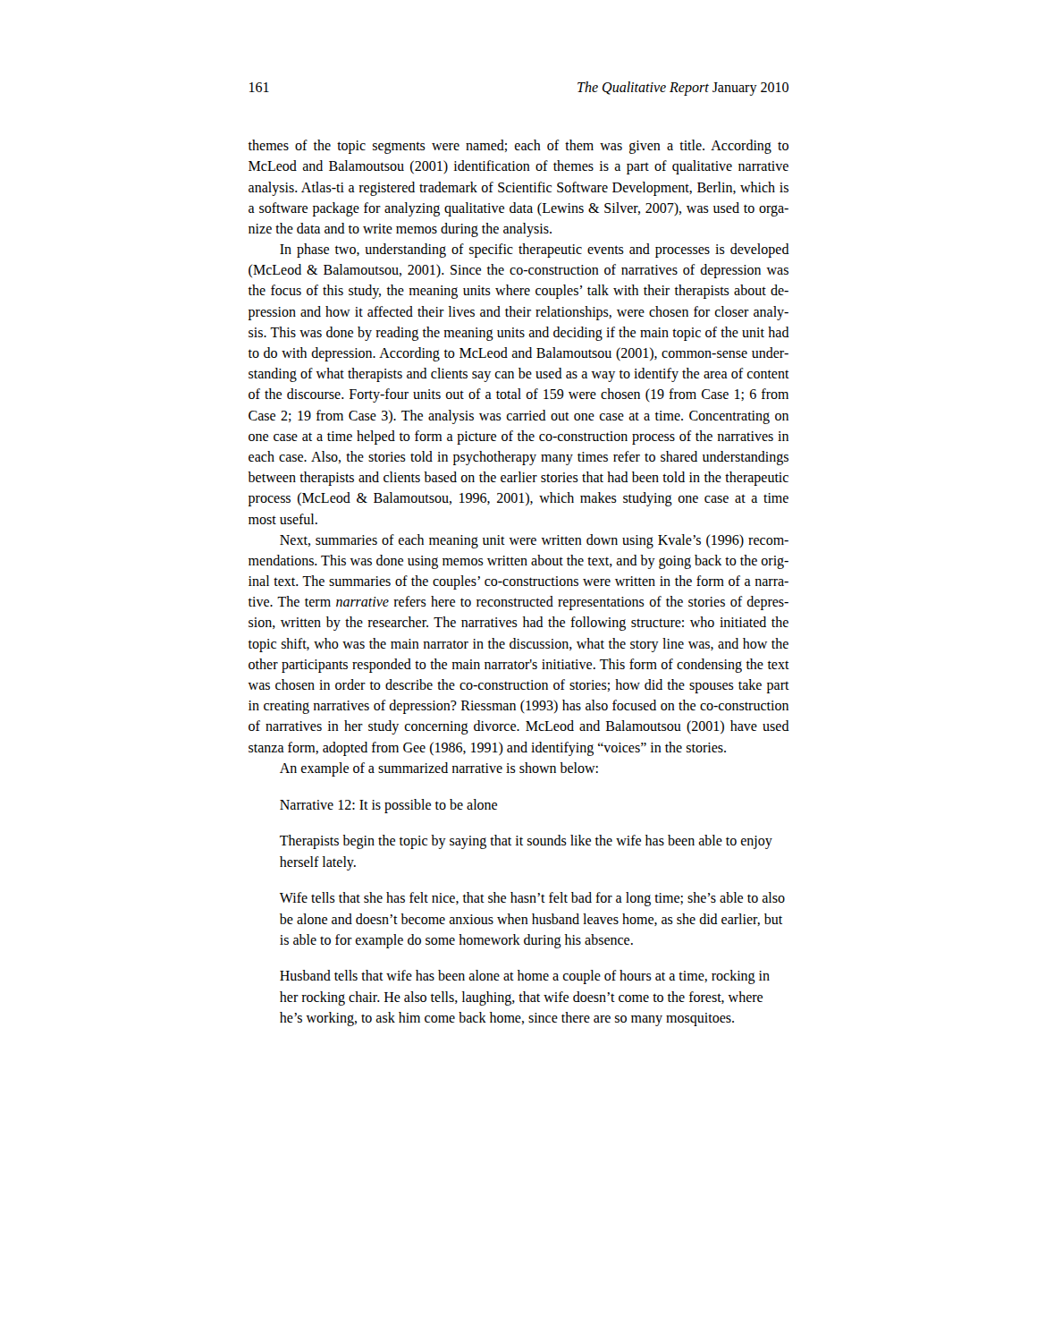161 The Qualitative Report January 2010
themes of the topic segments were named; each of them was given a title. According to McLeod and Balamoutsou (2001) identification of themes is a part of qualitative narrative analysis. Atlas-ti a registered trademark of Scientific Software Development, Berlin, which is a software package for analyzing qualitative data (Lewins & Silver, 2007), was used to organize the data and to write memos during the analysis.
In phase two, understanding of specific therapeutic events and processes is developed (McLeod & Balamoutsou, 2001). Since the co-construction of narratives of depression was the focus of this study, the meaning units where couples’ talk with their therapists about depression and how it affected their lives and their relationships, were chosen for closer analysis. This was done by reading the meaning units and deciding if the main topic of the unit had to do with depression. According to McLeod and Balamoutsou (2001), common-sense understanding of what therapists and clients say can be used as a way to identify the area of content of the discourse. Forty-four units out of a total of 159 were chosen (19 from Case 1; 6 from Case 2; 19 from Case 3). The analysis was carried out one case at a time. Concentrating on one case at a time helped to form a picture of the co-construction process of the narratives in each case. Also, the stories told in psychotherapy many times refer to shared understandings between therapists and clients based on the earlier stories that had been told in the therapeutic process (McLeod & Balamoutsou, 1996, 2001), which makes studying one case at a time most useful.
Next, summaries of each meaning unit were written down using Kvale’s (1996) recommendations. This was done using memos written about the text, and by going back to the original text. The summaries of the couples’ co-constructions were written in the form of a narrative. The term narrative refers here to reconstructed representations of the stories of depression, written by the researcher. The narratives had the following structure: who initiated the topic shift, who was the main narrator in the discussion, what the story line was, and how the other participants responded to the main narrator's initiative. This form of condensing the text was chosen in order to describe the co-construction of stories; how did the spouses take part in creating narratives of depression? Riessman (1993) has also focused on the co-construction of narratives in her study concerning divorce. McLeod and Balamoutsou (2001) have used stanza form, adopted from Gee (1986, 1991) and identifying “voices” in the stories.
An example of a summarized narrative is shown below:
Narrative 12: It is possible to be alone
Therapists begin the topic by saying that it sounds like the wife has been able to enjoy herself lately.
Wife tells that she has felt nice, that she hasn’t felt bad for a long time; she’s able to also be alone and doesn’t become anxious when husband leaves home, as she did earlier, but is able to for example do some homework during his absence.
Husband tells that wife has been alone at home a couple of hours at a time, rocking in her rocking chair. He also tells, laughing, that wife doesn’t come to the forest, where he’s working, to ask him come back home, since there are so many mosquitoes.